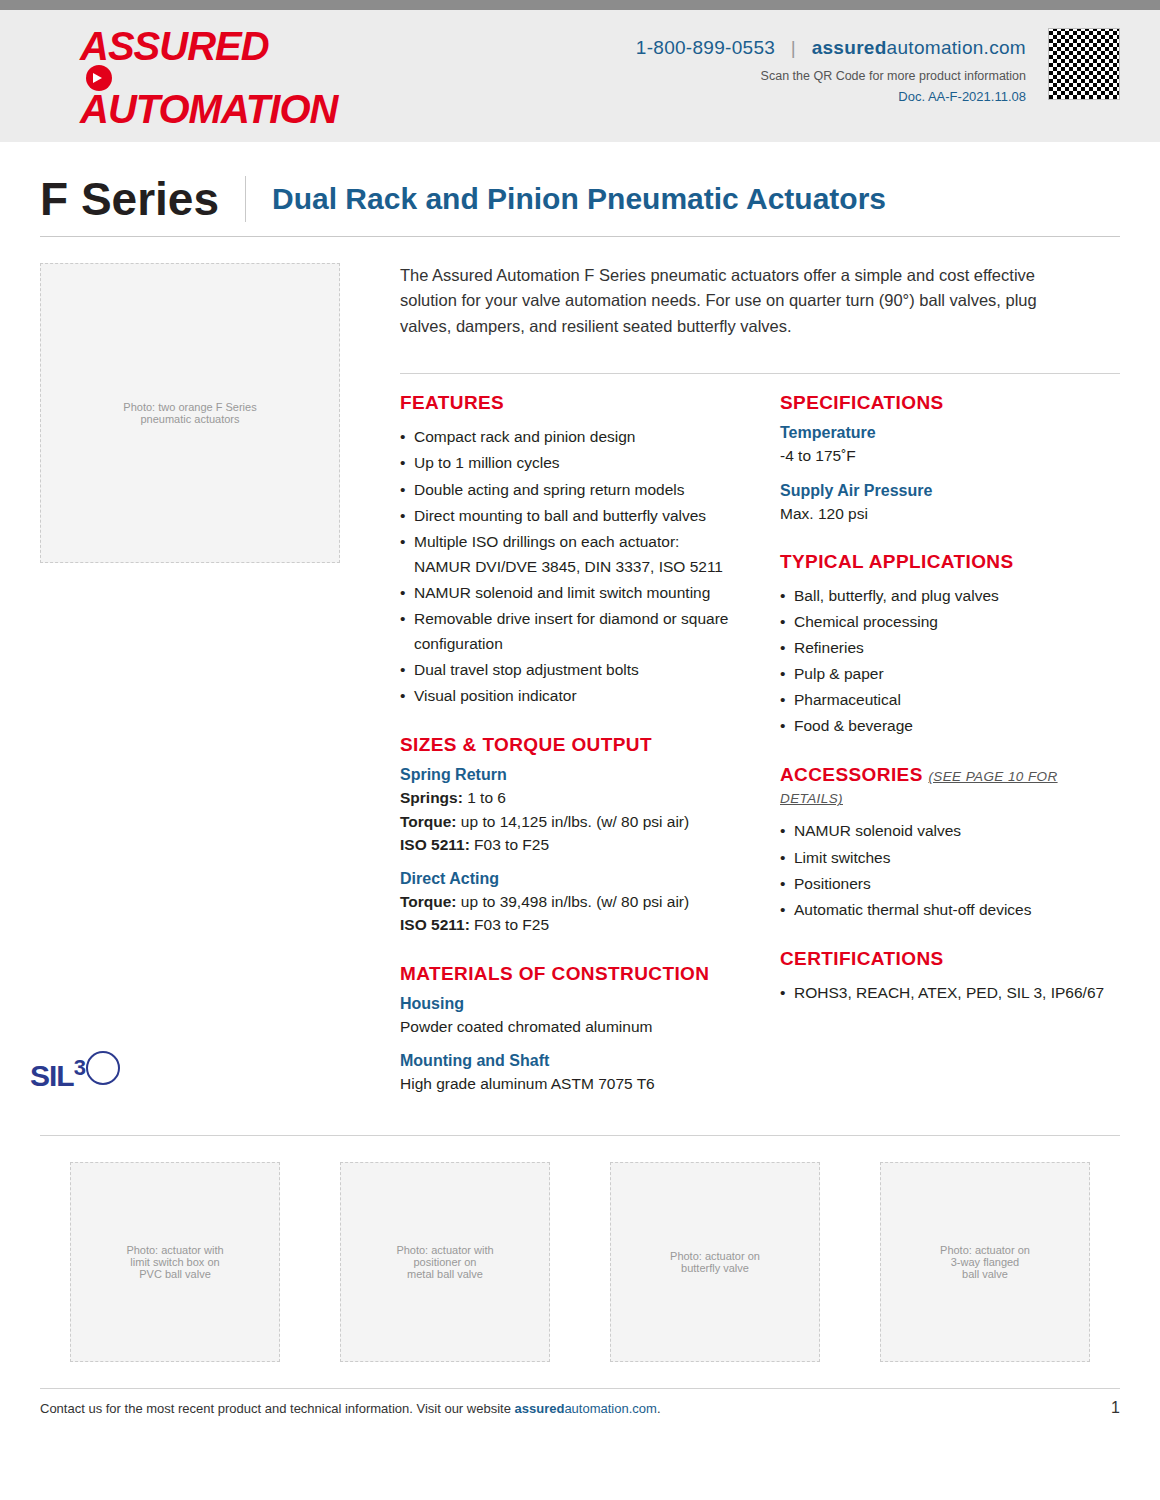ASSURED AUTOMATION
1-800-899-0553 | assuredautomation.com
Scan the QR Code for more product information
Doc. AA-F-2021.11.08
F Series
Dual Rack and Pinion Pneumatic Actuators
Photo: two orange F Series
pneumatic actuators
SIL3
The Assured Automation F Series pneumatic actuators offer a simple and cost effective solution for your valve automation needs. For use on quarter turn (90°) ball valves, plug valves, dampers, and resilient seated butterfly valves.
Features
Compact rack and pinion design
Up to 1 million cycles
Double acting and spring return models
Direct mounting to ball and butterfly valves
Multiple ISO drillings on each actuator: NAMUR DVI/DVE 3845, DIN 3337, ISO 5211
NAMUR solenoid and limit switch mounting
Removable drive insert for diamond or square configuration
Dual travel stop adjustment bolts
Visual position indicator
Sizes & Torque Output
Spring Return
Springs: 1 to 6
Torque: up to 14,125 in/lbs. (w/ 80 psi air)
ISO 5211: F03 to F25
Direct Acting
Torque: up to 39,498 in/lbs. (w/ 80 psi air)
ISO 5211: F03 to F25
Materials of Construction
Housing
Powder coated chromated aluminum
Mounting and Shaft
High grade aluminum ASTM 7075 T6
Specifications
Temperature
-4 to 175˚F
Supply Air Pressure
Max. 120 psi
Typical Applications
Ball, butterfly, and plug valves
Chemical processing
Refineries
Pulp & paper
Pharmaceutical
Food & beverage
Accessories (see page 10 for details)
NAMUR solenoid valves
Limit switches
Positioners
Automatic thermal shut-off devices
Certifications
ROHS3, REACH, ATEX, PED, SIL 3, IP66/67
Photo: actuator with
limit switch box on
PVC ball valve
Photo: actuator with
positioner on
metal ball valve
Photo: actuator on
butterfly valve
Photo: actuator on
3-way flanged
ball valve
Contact us for the most recent product and technical information. Visit our website assuredautomation.com.
1